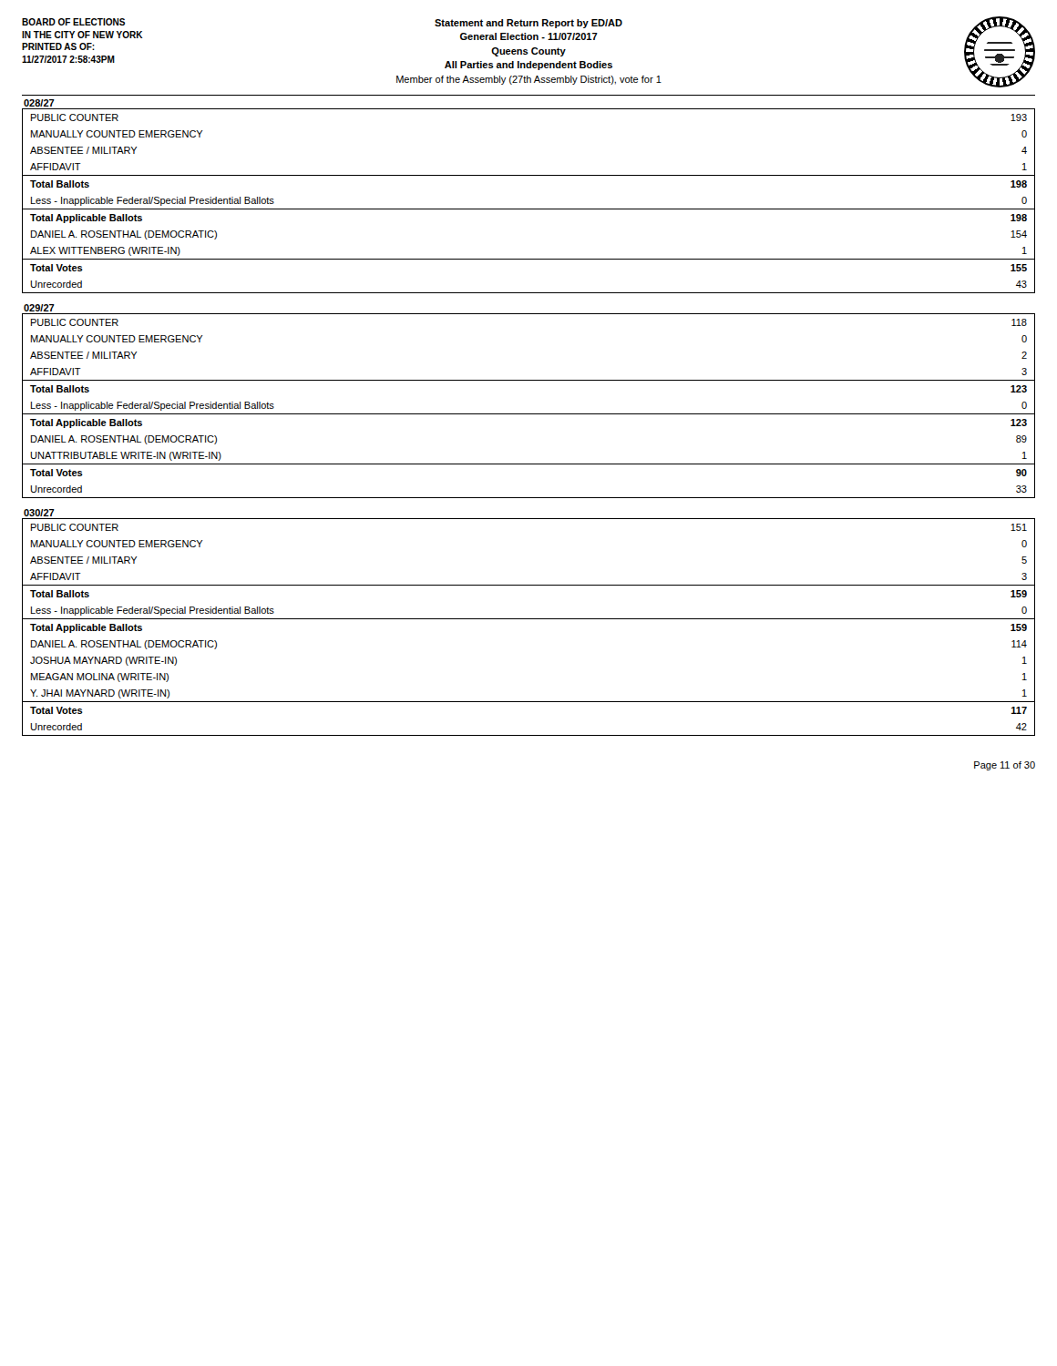BOARD OF ELECTIONS
IN THE CITY OF NEW YORK
PRINTED AS OF:
11/27/2017 2:58:43PM
Statement and Return Report by ED/AD
General Election - 11/07/2017
Queens County
All Parties and Independent Bodies
Member of the Assembly (27th Assembly District), vote for 1
028/27
| PUBLIC COUNTER | 193 |
| MANUALLY COUNTED EMERGENCY | 0 |
| ABSENTEE / MILITARY | 4 |
| AFFIDAVIT | 1 |
| Total Ballots | 198 |
| Less - Inapplicable Federal/Special Presidential Ballots | 0 |
| Total Applicable Ballots | 198 |
| DANIEL A. ROSENTHAL (DEMOCRATIC) | 154 |
| ALEX WITTENBERG (WRITE-IN) | 1 |
| Total Votes | 155 |
| Unrecorded | 43 |
029/27
| PUBLIC COUNTER | 118 |
| MANUALLY COUNTED EMERGENCY | 0 |
| ABSENTEE / MILITARY | 2 |
| AFFIDAVIT | 3 |
| Total Ballots | 123 |
| Less - Inapplicable Federal/Special Presidential Ballots | 0 |
| Total Applicable Ballots | 123 |
| DANIEL A. ROSENTHAL (DEMOCRATIC) | 89 |
| UNATTRIBUTABLE WRITE-IN (WRITE-IN) | 1 |
| Total Votes | 90 |
| Unrecorded | 33 |
030/27
| PUBLIC COUNTER | 151 |
| MANUALLY COUNTED EMERGENCY | 0 |
| ABSENTEE / MILITARY | 5 |
| AFFIDAVIT | 3 |
| Total Ballots | 159 |
| Less - Inapplicable Federal/Special Presidential Ballots | 0 |
| Total Applicable Ballots | 159 |
| DANIEL A. ROSENTHAL (DEMOCRATIC) | 114 |
| JOSHUA MAYNARD (WRITE-IN) | 1 |
| MEAGAN MOLINA (WRITE-IN) | 1 |
| Y. JHAI MAYNARD (WRITE-IN) | 1 |
| Total Votes | 117 |
| Unrecorded | 42 |
Page 11 of 30